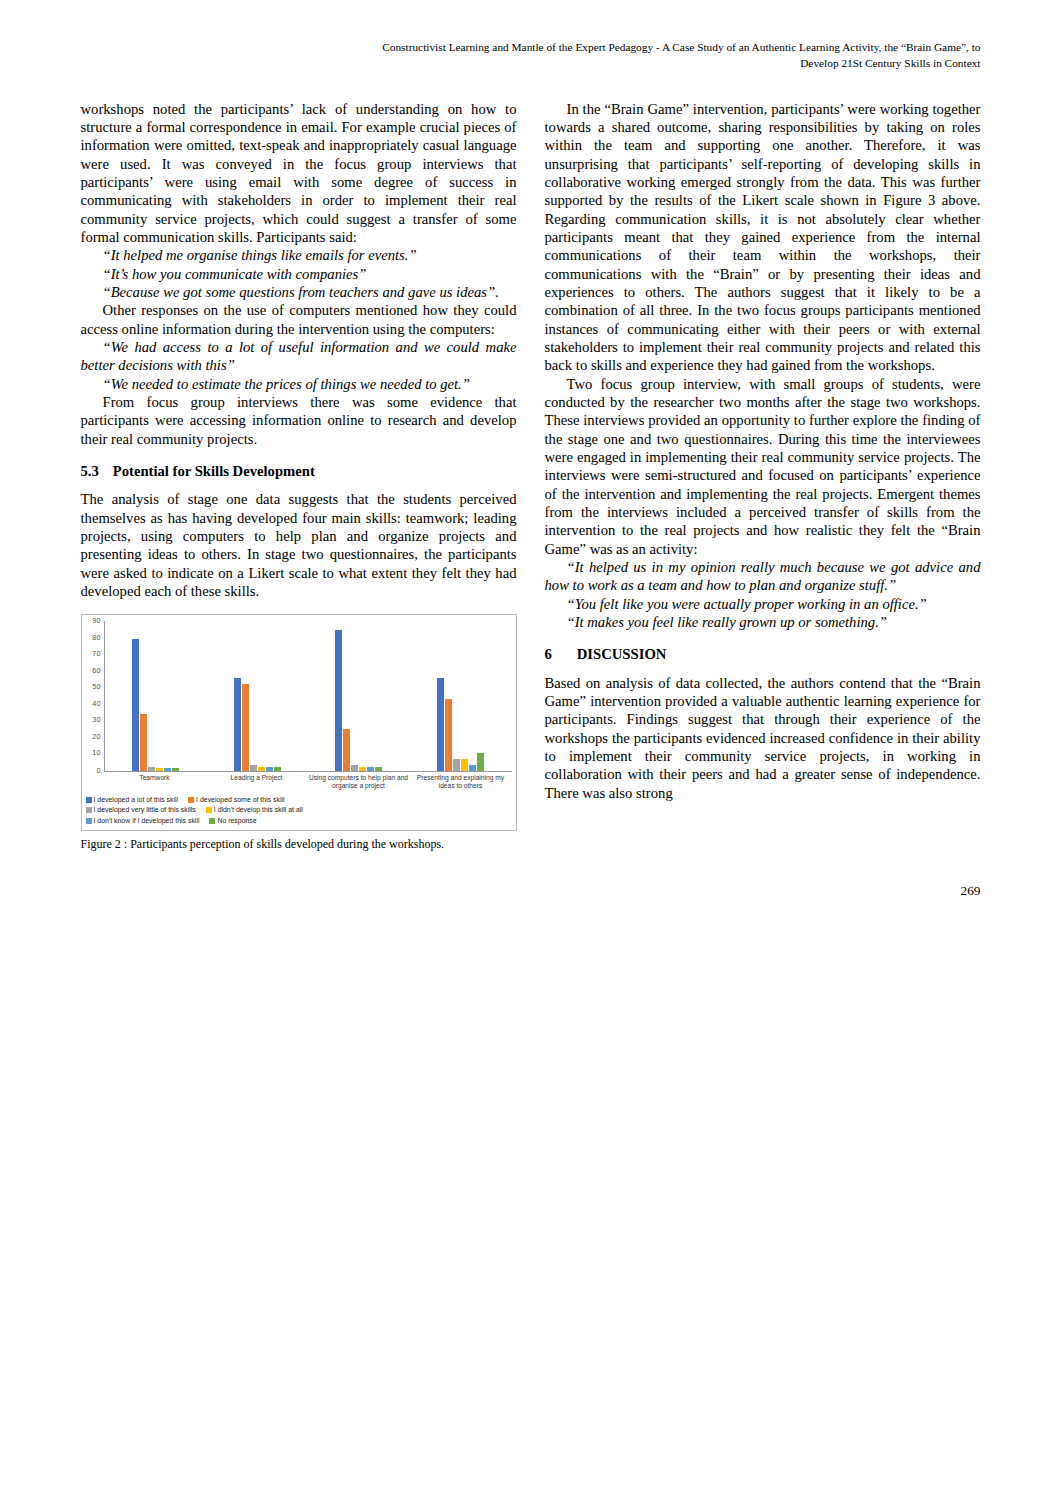Constructivist Learning and Mantle of the Expert Pedagogy - A Case Study of an Authentic Learning Activity, the “Brain Game”, to
Develop 21St Century Skills in Context
workshops noted the participants’ lack of understanding on how to structure a formal correspondence in email. For example crucial pieces of information were omitted, text-speak and inappropriately casual language were used. It was conveyed in the focus group interviews that participants’ were using email with some degree of success in communicating with stakeholders in order to implement their real community service projects, which could suggest a transfer of some formal communication skills. Participants said:
“It helped me organise things like emails for events.”
“It’s how you communicate with companies”
“Because we got some questions from teachers and gave us ideas”.
Other responses on the use of computers mentioned how they could access online information during the intervention using the computers:
“We had access to a lot of useful information and we could make better decisions with this”
“We needed to estimate the prices of things we needed to get.”
From focus group interviews there was some evidence that participants were accessing information online to research and develop their real community projects.
5.3 Potential for Skills Development
The analysis of stage one data suggests that the students perceived themselves as has having developed four main skills: teamwork; leading projects, using computers to help plan and organize projects and presenting ideas to others. In stage two questionnaires, the participants were asked to indicate on a Likert scale to what extent they felt they had developed each of these skills.
90 80 70 60 50 40 30 20 10 0
Teamwork
Leading a Project
Using computers to help plan and organise a project
Presenting and explaining my ideas to others
I developed a lot of this skill I developed some of this skill
I developed very little of this skills I didn't develop this skill at all
I don't know if I developed this skill No response
Figure 2 : Participants perception of skills developed during the workshops.
In the “Brain Game” intervention, participants’ were working together towards a shared outcome, sharing responsibilities by taking on roles within the team and supporting one another. Therefore, it was unsurprising that participants’ self-reporting of developing skills in collaborative working emerged strongly from the data. This was further supported by the results of the Likert scale shown in Figure 3 above. Regarding communication skills, it is not absolutely clear whether participants meant that they gained experience from the internal communications of their team within the workshops, their communications with the “Brain” or by presenting their ideas and experiences to others. The authors suggest that it likely to be a combination of all three. In the two focus groups participants mentioned instances of communicating either with their peers or with external stakeholders to implement their real community projects and related this back to skills and experience they had gained from the workshops.
Two focus group interview, with small groups of students, were conducted by the researcher two months after the stage two workshops. These interviews provided an opportunity to further explore the finding of the stage one and two questionnaires. During this time the interviewees were engaged in implementing their real community service projects. The interviews were semi-structured and focused on participants’ experience of the intervention and implementing the real projects. Emergent themes from the interviews included a perceived transfer of skills from the intervention to the real projects and how realistic they felt the “Brain Game” was as an activity:
“It helped us in my opinion really much because we got advice and how to work as a team and how to plan and organize stuff.”
“You felt like you were actually proper working in an office.”
“It makes you feel like really grown up or something.”
6 DISCUSSION
Based on analysis of data collected, the authors contend that the “Brain Game” intervention provided a valuable authentic learning experience for participants. Findings suggest that through their experience of the workshops the participants evidenced increased confidence in their ability to implement their community service projects, in working in collaboration with their peers and had a greater sense of independence. There was also strong
269